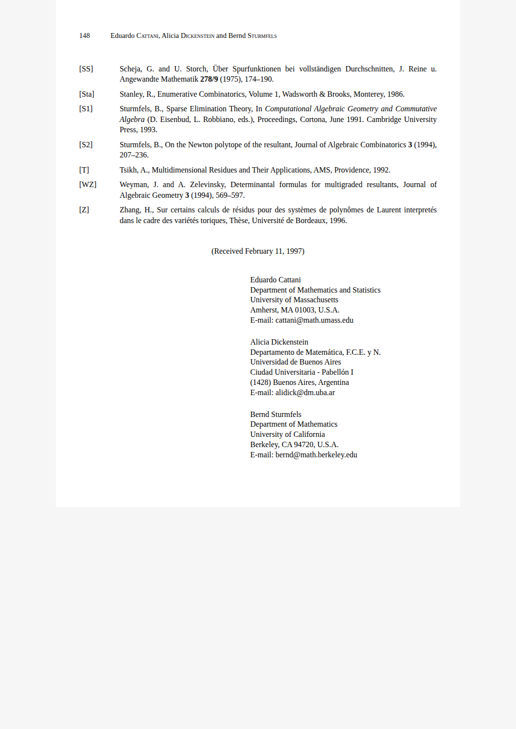148 Eduardo Cattani, Alicia Dickenstein and Bernd Sturmfels
[SS]
Scheja, G. and U. Storch, Über Spurfunktionen bei vollständigen Durchschnitten, J. Reine u. Angewandte Mathematik 278/9 (1975), 174–190.
[Sta]
Stanley, R., Enumerative Combinatorics, Volume 1, Wadsworth & Brooks, Monterey, 1986.
[S1]
Sturmfels, B., Sparse Elimination Theory, In Computational Algebraic Geometry and Commutative Algebra (D. Eisenbud, L. Robbiano, eds.), Proceedings, Cortona, June 1991. Cambridge University Press, 1993.
[S2]
Sturmfels, B., On the Newton polytope of the resultant, Journal of Algebraic Combinatorics 3 (1994), 207–236.
[T]
Tsikh, A., Multidimensional Residues and Their Applications, AMS, Providence, 1992.
[WZ]
Weyman, J. and A. Zelevinsky, Determinantal formulas for multigraded resultants, Journal of Algebraic Geometry 3 (1994), 569–597.
[Z]
Zhang, H., Sur certains calculs de résidus pour des systèmes de polynômes de Laurent interpretés dans le cadre des variétés toriques, Thèse, Université de Bordeaux, 1996.
(Received February 11, 1997)
Eduardo Cattani
Department of Mathematics and Statistics
University of Massachusetts
Amherst, MA 01003, U.S.A.
E-mail: cattani@math.umass.edu
Alicia Dickenstein
Departamento de Matemática, F.C.E. y N.
Universidad de Buenos Aires
Ciudad Universitaria - Pabellón I
(1428) Buenos Aires, Argentina
E-mail: alidick@dm.uba.ar
Bernd Sturmfels
Department of Mathematics
University of California
Berkeley, CA 94720, U.S.A.
E-mail: bernd@math.berkeley.edu